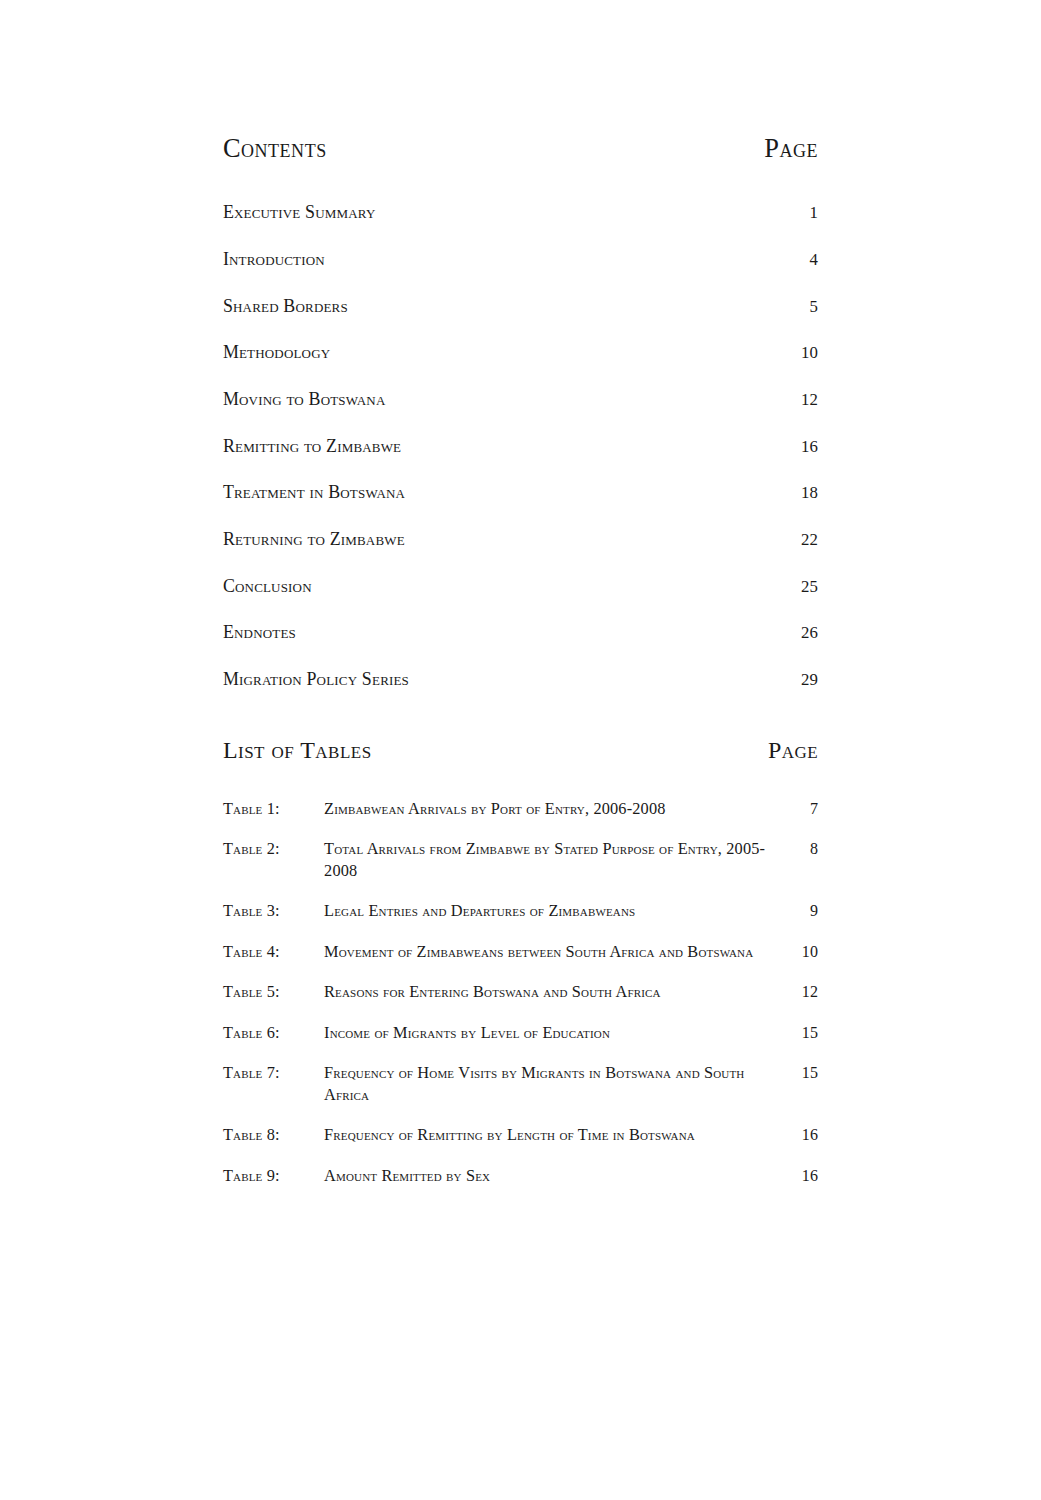Contents
Page
Executive Summary 1
Introduction 4
Shared Borders 5
Methodology 10
Moving to Botswana 12
Remitting to Zimbabwe 16
Treatment in Botswana 18
Returning to Zimbabwe 22
Conclusion 25
Endnotes 26
Migration Policy Series 29
List of Tables
Page
| Table 1: | Zimbabwean Arrivals by Port of Entry, 2006-2008 | 7 |
| Table 2: | Total Arrivals from Zimbabwe by Stated Purpose of Entry, 2005-2008 | 8 |
| Table 3: | Legal Entries and Departures of Zimbabweans | 9 |
| Table 4: | Movement of Zimbabweans between South Africa and Botswana | 10 |
| Table 5: | Reasons for Entering Botswana and South Africa | 12 |
| Table 6: | Income of Migrants by Level of Education | 15 |
| Table 7: | Frequency of Home Visits by Migrants in Botswana and South Africa | 15 |
| Table 8: | Frequency of Remitting by Length of Time in Botswana | 16 |
| Table 9: | Amount Remitted by Sex | 16 |